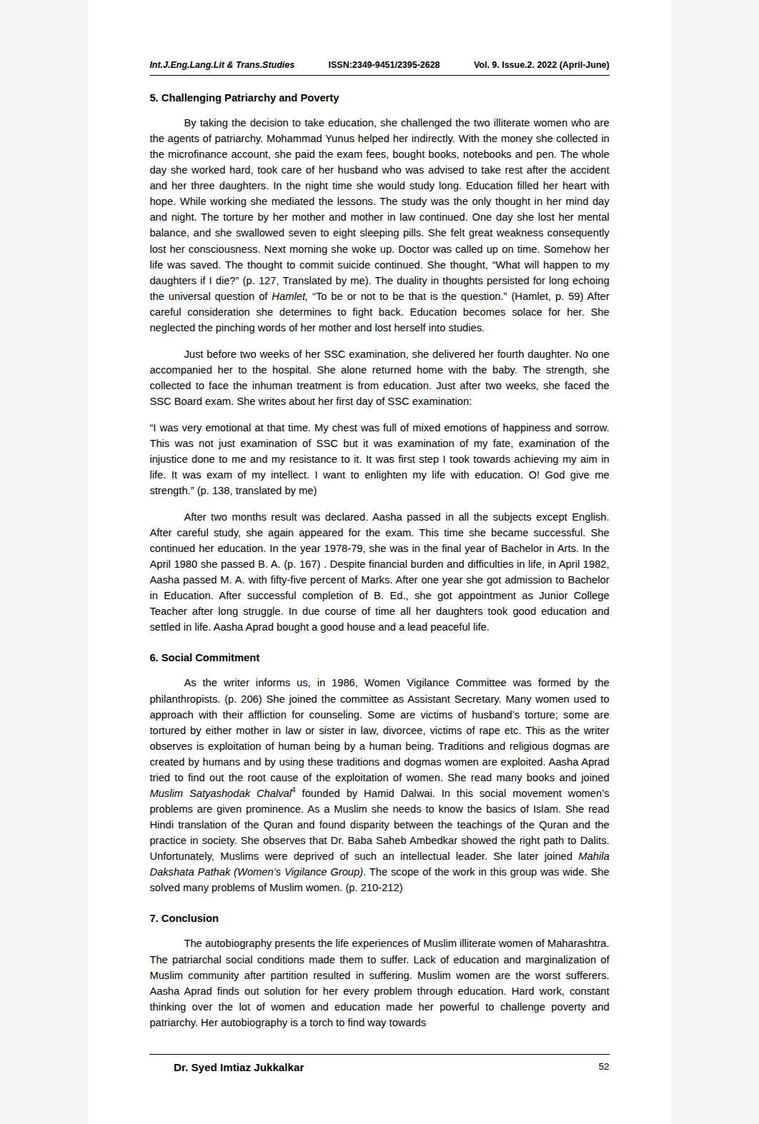Int.J.Eng.Lang.Lit & Trans.Studies ISSN:2349-9451/2395-2628 Vol. 9. Issue.2. 2022 (April-June)
5. Challenging Patriarchy and Poverty
By taking the decision to take education, she challenged the two illiterate women who are the agents of patriarchy. Mohammad Yunus helped her indirectly. With the money she collected in the microfinance account, she paid the exam fees, bought books, notebooks and pen. The whole day she worked hard, took care of her husband who was advised to take rest after the accident and her three daughters. In the night time she would study long. Education filled her heart with hope. While working she mediated the lessons. The study was the only thought in her mind day and night. The torture by her mother and mother in law continued. One day she lost her mental balance, and she swallowed seven to eight sleeping pills. She felt great weakness consequently lost her consciousness. Next morning she woke up. Doctor was called up on time. Somehow her life was saved. The thought to commit suicide continued. She thought, “What will happen to my daughters if I die?” (p. 127, Translated by me). The duality in thoughts persisted for long echoing the universal question of Hamlet, “To be or not to be that is the question.” (Hamlet, p. 59) After careful consideration she determines to fight back. Education becomes solace for her. She neglected the pinching words of her mother and lost herself into studies.
Just before two weeks of her SSC examination, she delivered her fourth daughter. No one accompanied her to the hospital. She alone returned home with the baby. The strength, she collected to face the inhuman treatment is from education. Just after two weeks, she faced the SSC Board exam. She writes about her first day of SSC examination:
“I was very emotional at that time. My chest was full of mixed emotions of happiness and sorrow. This was not just examination of SSC but it was examination of my fate, examination of the injustice done to me and my resistance to it. It was first step I took towards achieving my aim in life. It was exam of my intellect. I want to enlighten my life with education. O! God give me strength.” (p. 138, translated by me)
After two months result was declared. Aasha passed in all the subjects except English. After careful study, she again appeared for the exam. This time she became successful. She continued her education. In the year 1978-79, she was in the final year of Bachelor in Arts. In the April 1980 she passed B. A. (p. 167) . Despite financial burden and difficulties in life, in April 1982, Aasha passed M. A. with fifty-five percent of Marks. After one year she got admission to Bachelor in Education. After successful completion of B. Ed., she got appointment as Junior College Teacher after long struggle. In due course of time all her daughters took good education and settled in life. Aasha Aprad bought a good house and a lead peaceful life.
6. Social Commitment
As the writer informs us, in 1986, Women Vigilance Committee was formed by the philanthropists. (p. 206) She joined the committee as Assistant Secretary. Many women used to approach with their affliction for counseling. Some are victims of husband’s torture; some are tortured by either mother in law or sister in law, divorcee, victims of rape etc. This as the writer observes is exploitation of human being by a human being. Traditions and religious dogmas are created by humans and by using these traditions and dogmas women are exploited. Aasha Aprad tried to find out the root cause of the exploitation of women. She read many books and joined Muslim Satyashodak Chalval4 founded by Hamid Dalwai. In this social movement women’s problems are given prominence. As a Muslim she needs to know the basics of Islam. She read Hindi translation of the Quran and found disparity between the teachings of the Quran and the practice in society. She observes that Dr. Baba Saheb Ambedkar showed the right path to Dalits. Unfortunately, Muslims were deprived of such an intellectual leader. She later joined Mahila Dakshata Pathak (Women’s Vigilance Group). The scope of the work in this group was wide. She solved many problems of Muslim women. (p. 210-212)
7. Conclusion
The autobiography presents the life experiences of Muslim illiterate women of Maharashtra. The patriarchal social conditions made them to suffer. Lack of education and marginalization of Muslim community after partition resulted in suffering. Muslim women are the worst sufferers. Aasha Aprad finds out solution for her every problem through education. Hard work, constant thinking over the lot of women and education made her powerful to challenge poverty and patriarchy. Her autobiography is a torch to find way towards
Dr. Syed Imtiaz Jukkalkar 52